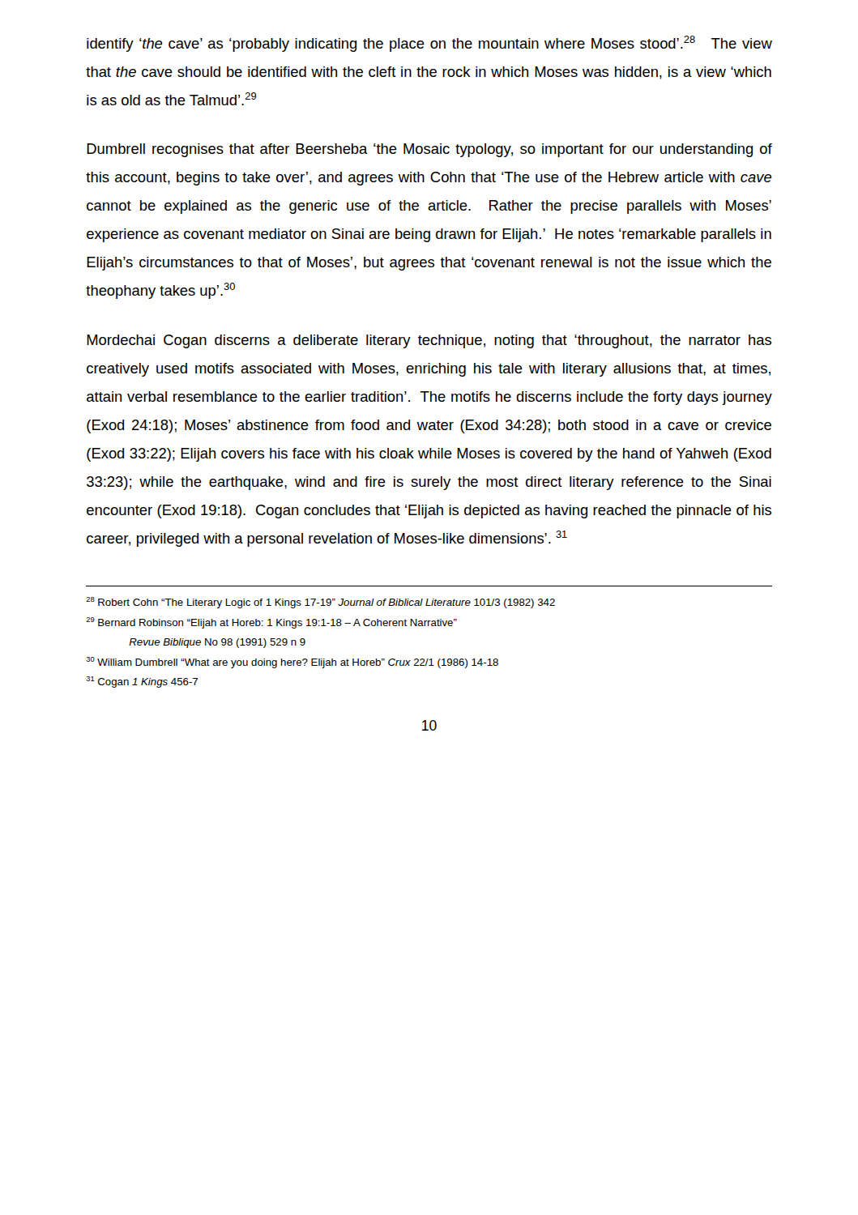identify ‘the cave’ as ‘probably indicating the place on the mountain where Moses stood’.28 The view that the cave should be identified with the cleft in the rock in which Moses was hidden, is a view ‘which is as old as the Talmud’.29
Dumbrell recognises that after Beersheba ‘the Mosaic typology, so important for our understanding of this account, begins to take over’, and agrees with Cohn that ‘The use of the Hebrew article with cave cannot be explained as the generic use of the article. Rather the precise parallels with Moses’ experience as covenant mediator on Sinai are being drawn for Elijah.’ He notes ‘remarkable parallels in Elijah’s circumstances to that of Moses’, but agrees that ‘covenant renewal is not the issue which the theophany takes up’.30
Mordechai Cogan discerns a deliberate literary technique, noting that ‘throughout, the narrator has creatively used motifs associated with Moses, enriching his tale with literary allusions that, at times, attain verbal resemblance to the earlier tradition’. The motifs he discerns include the forty days journey (Exod 24:18); Moses’ abstinence from food and water (Exod 34:28); both stood in a cave or crevice (Exod 33:22); Elijah covers his face with his cloak while Moses is covered by the hand of Yahweh (Exod 33:23); while the earthquake, wind and fire is surely the most direct literary reference to the Sinai encounter (Exod 19:18). Cogan concludes that ‘Elijah is depicted as having reached the pinnacle of his career, privileged with a personal revelation of Moses-like dimensions’. 31
28 Robert Cohn “The Literary Logic of 1 Kings 17-19” Journal of Biblical Literature 101/3 (1982) 342
29 Bernard Robinson “Elijah at Horeb: 1 Kings 19:1-18 – A Coherent Narrative”
Revue Biblique No 98 (1991) 529 n 9
30 William Dumbrell “What are you doing here? Elijah at Horeb” Crux 22/1 (1986) 14-18
31 Cogan 1 Kings 456-7
10